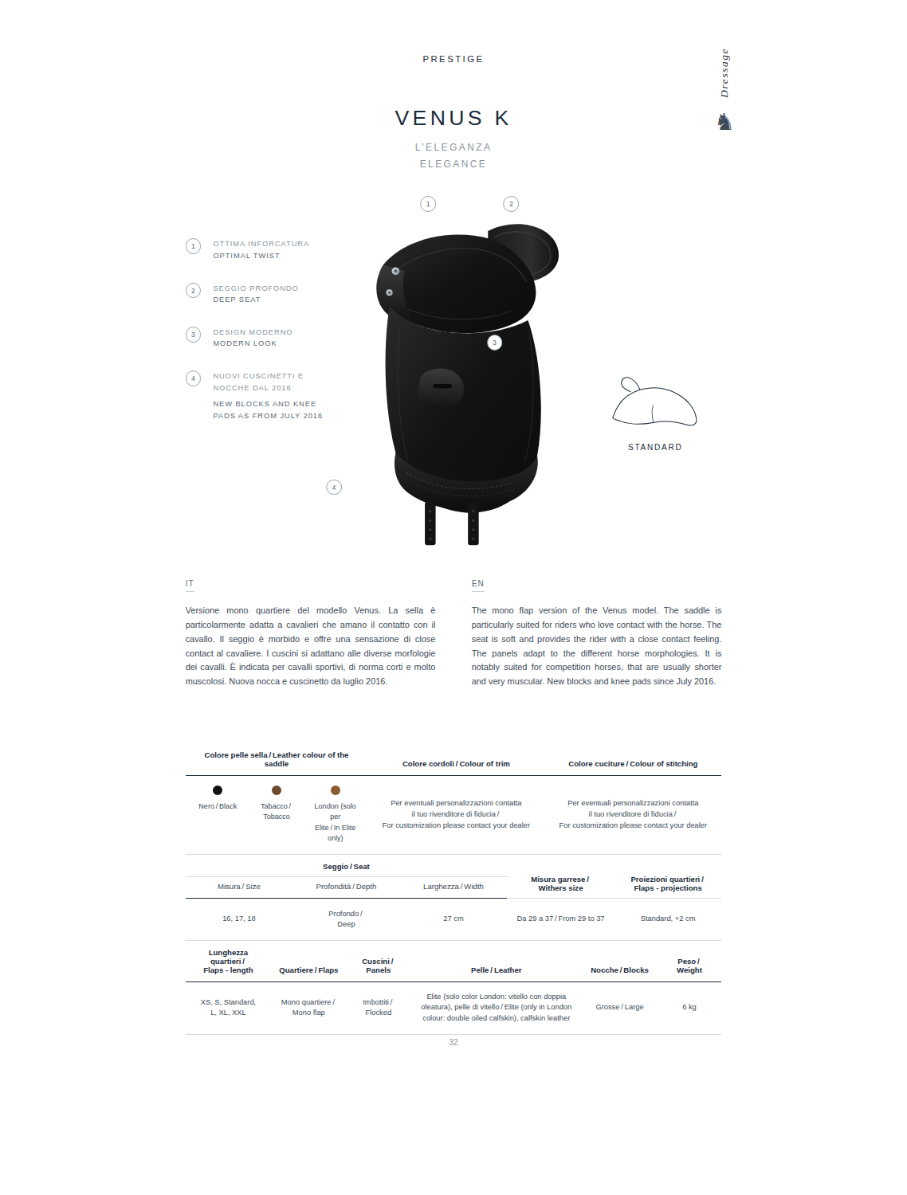Dressage
♞
PRESTIGE
VENUS K
L’ELEGANZA
ELEGANCE
1 Ottima inforcatura Optimal twist
2 Seggio profondo Deep seat
3 Design moderno Modern look
4 Nuovi cuscinetti e
nocche dal 2016 New blocks and knee
pads as from July 2016
1 2 3 4
STANDARD
IT
Versione mono quartiere del modello Venus. La sella è particolarmente adatta a cavalieri che amano il contatto con il cavallo. Il seggio è morbido e offre una sensazione di close contact al cavaliere. I cuscini si adattano alle diverse morfologie dei cavalli. È indicata per cavalli sportivi, di norma corti e molto muscolosi. Nuova nocca e cuscinetto da luglio 2016.
EN
The mono flap version of the Venus model. The saddle is particularly suited for riders who love contact with the horse. The seat is soft and provides the rider with a close contact feeling. The panels adapt to the different horse morphologies. It is notably suited for competition horses, that are usually shorter and very muscular. New blocks and knee pads since July 2016.
| Colore pelle sella / Leather colour of the saddle | Colore cordoli / Colour of trim | Colore cuciture / Colour of stitching |
| --- | --- | --- |
| Nero / Black Tabacco / Tobacco London (solo per Elite / In Elite only) | Per eventuali personalizzazioni contatta il tuo rivenditore di fiducia / For customization please contact your dealer | Per eventuali personalizzazioni contatta il tuo rivenditore di fiducia / For customization please contact your dealer |
| Seggio / Seat | Misura garrese / Withers size | Proiezioni quartieri / Flaps - projections |
| --- | --- | --- |
| Misura / Size | Profondità / Depth | Larghezza / Width |
| 16, 17, 18 | Profondo / Deep | 27 cm | Da 29 a 37 / From 29 to 37 | Standard, +2 cm |
| Lunghezza quartieri / Flaps - length | Quartiere / Flaps | Cuscini / Panels | Pelle / Leather | Nocche / Blocks | Peso / Weight |
| --- | --- | --- | --- | --- | --- |
| XS, S, Standard, L, XL, XXL | Mono quartiere / Mono flap | Imbottiti / Flocked | Elite (solo color London: vitello con doppia oleatura), pelle di vitello / Elite (only in London colour: double oiled calfskin), calfskin leather | Grosse / Large | 6 kg |
32